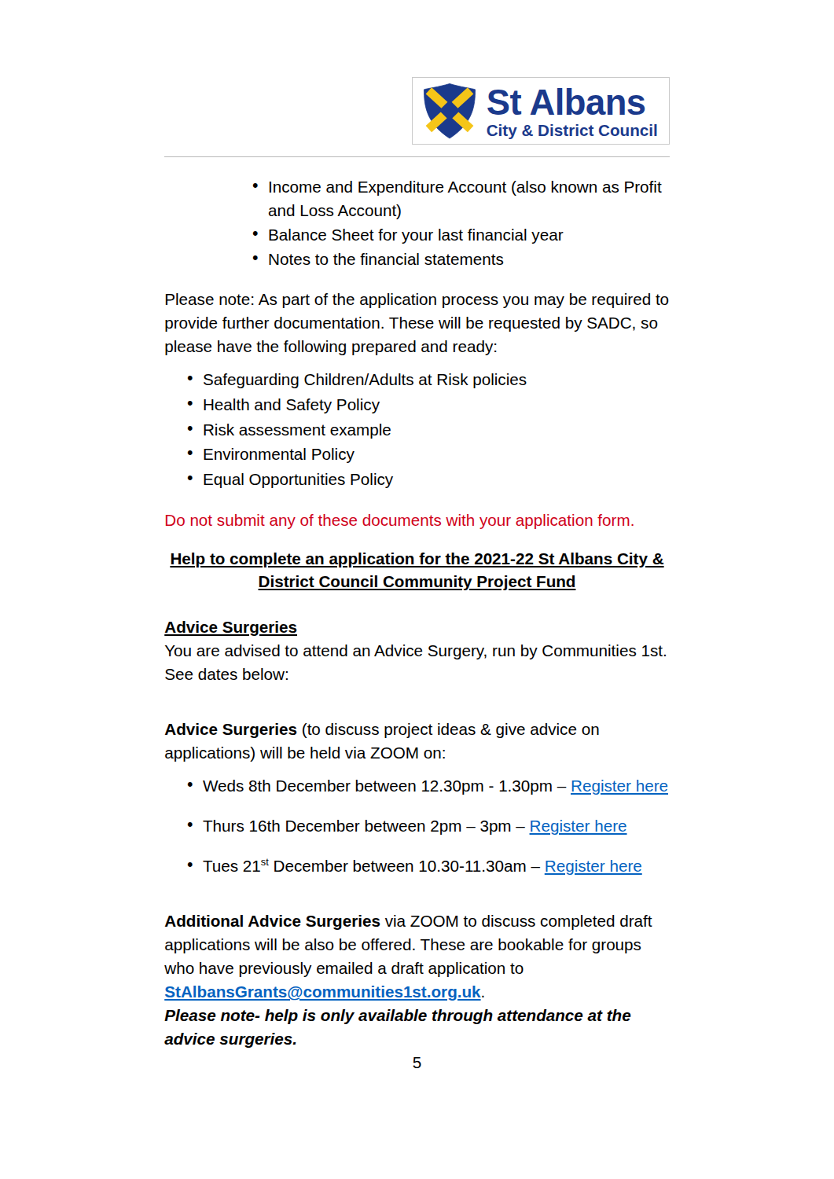St Albans City & District Council
Income and Expenditure Account (also known as Profit and Loss Account)
Balance Sheet for your last financial year
Notes to the financial statements
Please note: As part of the application process you may be required to provide further documentation. These will be requested by SADC, so please have the following prepared and ready:
Safeguarding Children/Adults at Risk policies
Health and Safety Policy
Risk assessment example
Environmental Policy
Equal Opportunities Policy
Do not submit any of these documents with your application form.
Help to complete an application for the 2021-22 St Albans City & District Council Community Project Fund
Advice Surgeries
You are advised to attend an Advice Surgery, run by Communities 1st. See dates below:
Advice Surgeries (to discuss project ideas & give advice on applications) will be held via ZOOM on:
Weds 8th December between 12.30pm - 1.30pm – Register here
Thurs 16th December between 2pm – 3pm – Register here
Tues 21st December between 10.30-11.30am – Register here
Additional Advice Surgeries via ZOOM to discuss completed draft applications will be also be offered. These are bookable for groups who have previously emailed a draft application to StAlbansGrants@communities1st.org.uk.
Please note- help is only available through attendance at the advice surgeries.
5